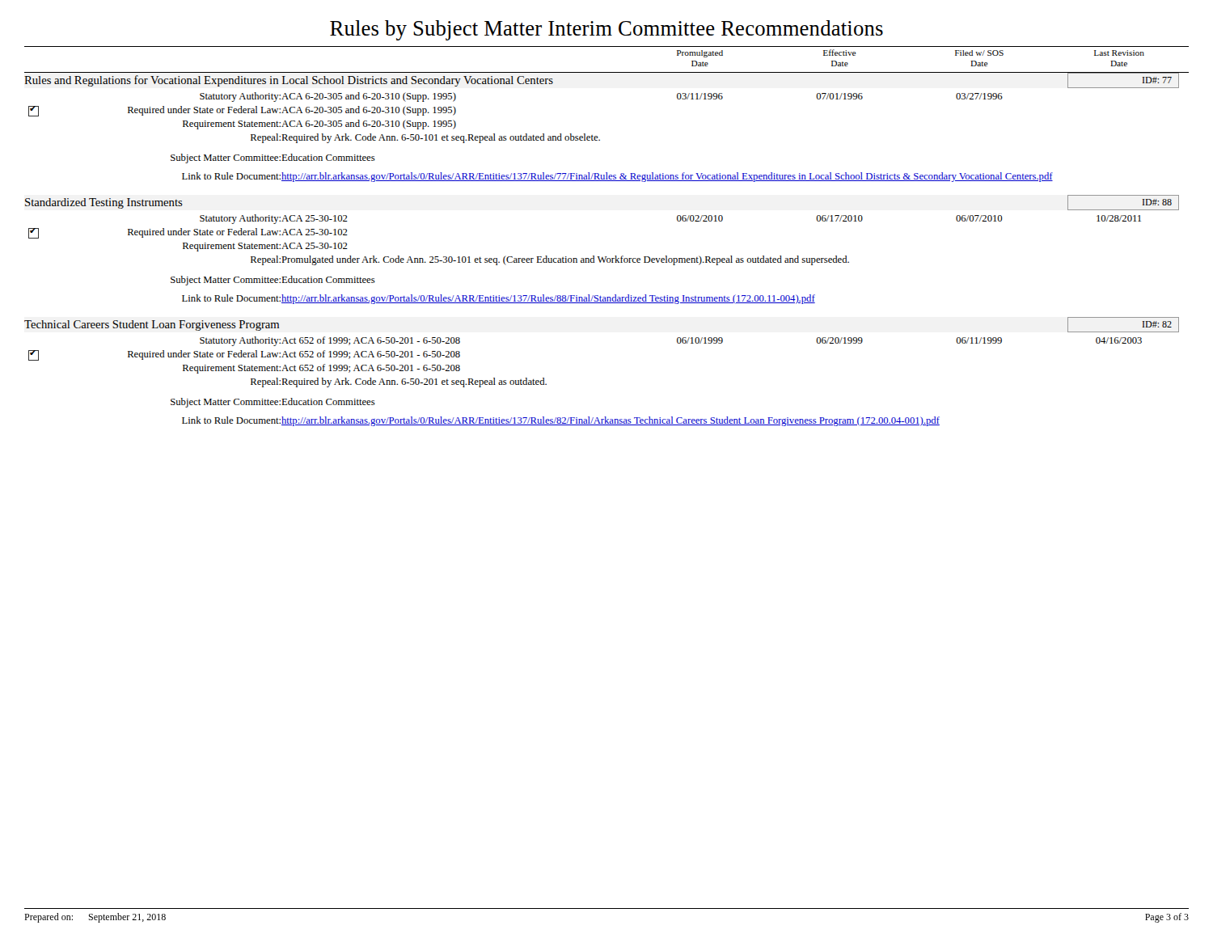Rules by Subject Matter Interim Committee Recommendations
| | Promulgated Date | Effective Date | Filed w/ SOS Date | Last Revision Date |
| Rules and Regulations for Vocational Expenditures in Local School Districts and Secondary Vocational Centers | ID#: 77 |
| | Statutory Authority: | ACA 6-20-305 and 6-20-310 (Supp. 1995) | 03/11/1996 | 07/01/1996 | 03/27/1996 | |
| | Required under State or Federal Law: | ACA 6-20-305 and 6-20-310 (Supp. 1995) |
| | Requirement Statement: | ACA 6-20-305 and 6-20-310 (Supp. 1995) |
| | Repeal: | Required by Ark. Code Ann. 6-50-101 et seq.Repeal as outdated and obselete. |
| | Subject Matter Committee: | Education Committees |
| | Link to Rule Document: | http://arr.blr.arkansas.gov/Portals/0/Rules/ARR/Entities/137/Rules/77/Final/Rules & Regulations for Vocational Expenditures in Local School Districts & Secondary Vocational Centers.pdf |
| Standardized Testing Instruments | ID#: 88 |
| | Statutory Authority: | ACA 25-30-102 | 06/02/2010 | 06/17/2010 | 06/07/2010 | 10/28/2011 |
| | Required under State or Federal Law: | ACA 25-30-102 |
| | Requirement Statement: | ACA 25-30-102 |
| | Repeal: | Promulgated under Ark. Code Ann. 25-30-101 et seq. (Career Education and Workforce Development).Repeal as outdated and superseded. |
| | Subject Matter Committee: | Education Committees |
| | Link to Rule Document: | http://arr.blr.arkansas.gov/Portals/0/Rules/ARR/Entities/137/Rules/88/Final/Standardized Testing Instruments (172.00.11-004).pdf |
| Technical Careers Student Loan Forgiveness Program | ID#: 82 |
| | Statutory Authority: | Act 652 of 1999; ACA 6-50-201 - 6-50-208 | 06/10/1999 | 06/20/1999 | 06/11/1999 | 04/16/2003 |
| | Required under State or Federal Law: | Act 652 of 1999; ACA 6-50-201 - 6-50-208 |
| | Requirement Statement: | Act 652 of 1999; ACA 6-50-201 - 6-50-208 |
| | Repeal: | Required by Ark. Code Ann. 6-50-201 et seq.Repeal as outdated. |
| | Subject Matter Committee: | Education Committees |
| | Link to Rule Document: | http://arr.blr.arkansas.gov/Portals/0/Rules/ARR/Entities/137/Rules/82/Final/Arkansas Technical Careers Student Loan Forgiveness Program (172.00.04-001).pdf |
Prepared on: September 21, 2018
Page 3 of 3